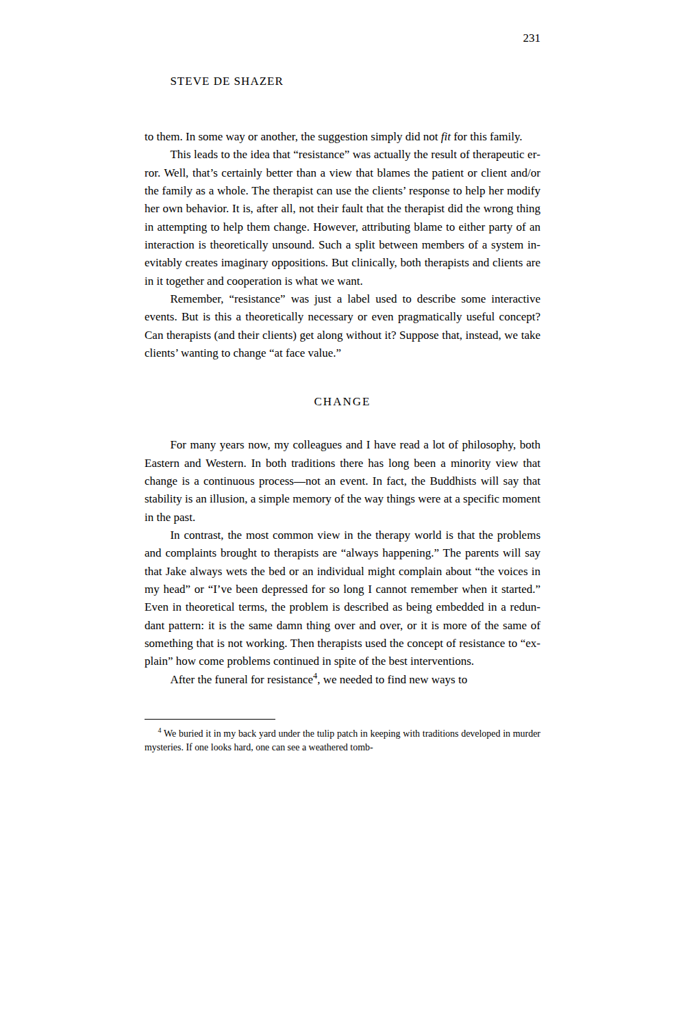231
STEVE DE SHAZER
to them. In some way or another, the suggestion simply did not fit for this family.
This leads to the idea that “resistance” was actually the result of therapeutic error. Well, that’s certainly better than a view that blames the patient or client and/or the family as a whole. The therapist can use the clients’ response to help her modify her own behavior. It is, after all, not their fault that the therapist did the wrong thing in attempting to help them change. However, attributing blame to either party of an interaction is theoretically unsound. Such a split between members of a system inevitably creates imaginary oppositions. But clinically, both therapists and clients are in it together and cooperation is what we want.
Remember, “resistance” was just a label used to describe some interactive events. But is this a theoretically necessary or even pragmatically useful concept? Can therapists (and their clients) get along without it? Suppose that, instead, we take clients’ wanting to change “at face value.”
CHANGE
For many years now, my colleagues and I have read a lot of philosophy, both Eastern and Western. In both traditions there has long been a minority view that change is a continuous process—not an event. In fact, the Buddhists will say that stability is an illusion, a simple memory of the way things were at a specific moment in the past.
In contrast, the most common view in the therapy world is that the problems and complaints brought to therapists are “always happening.” The parents will say that Jake always wets the bed or an individual might complain about “the voices in my head” or “I’ve been depressed for so long I cannot remember when it started.” Even in theoretical terms, the problem is described as being embedded in a redundant pattern: it is the same damn thing over and over, or it is more of the same of something that is not working. Then therapists used the concept of resistance to “explain” how come problems continued in spite of the best interventions.
After the funeral for resistance4, we needed to find new ways to
4 We buried it in my back yard under the tulip patch in keeping with traditions developed in murder mysteries. If one looks hard, one can see a weathered tomb-